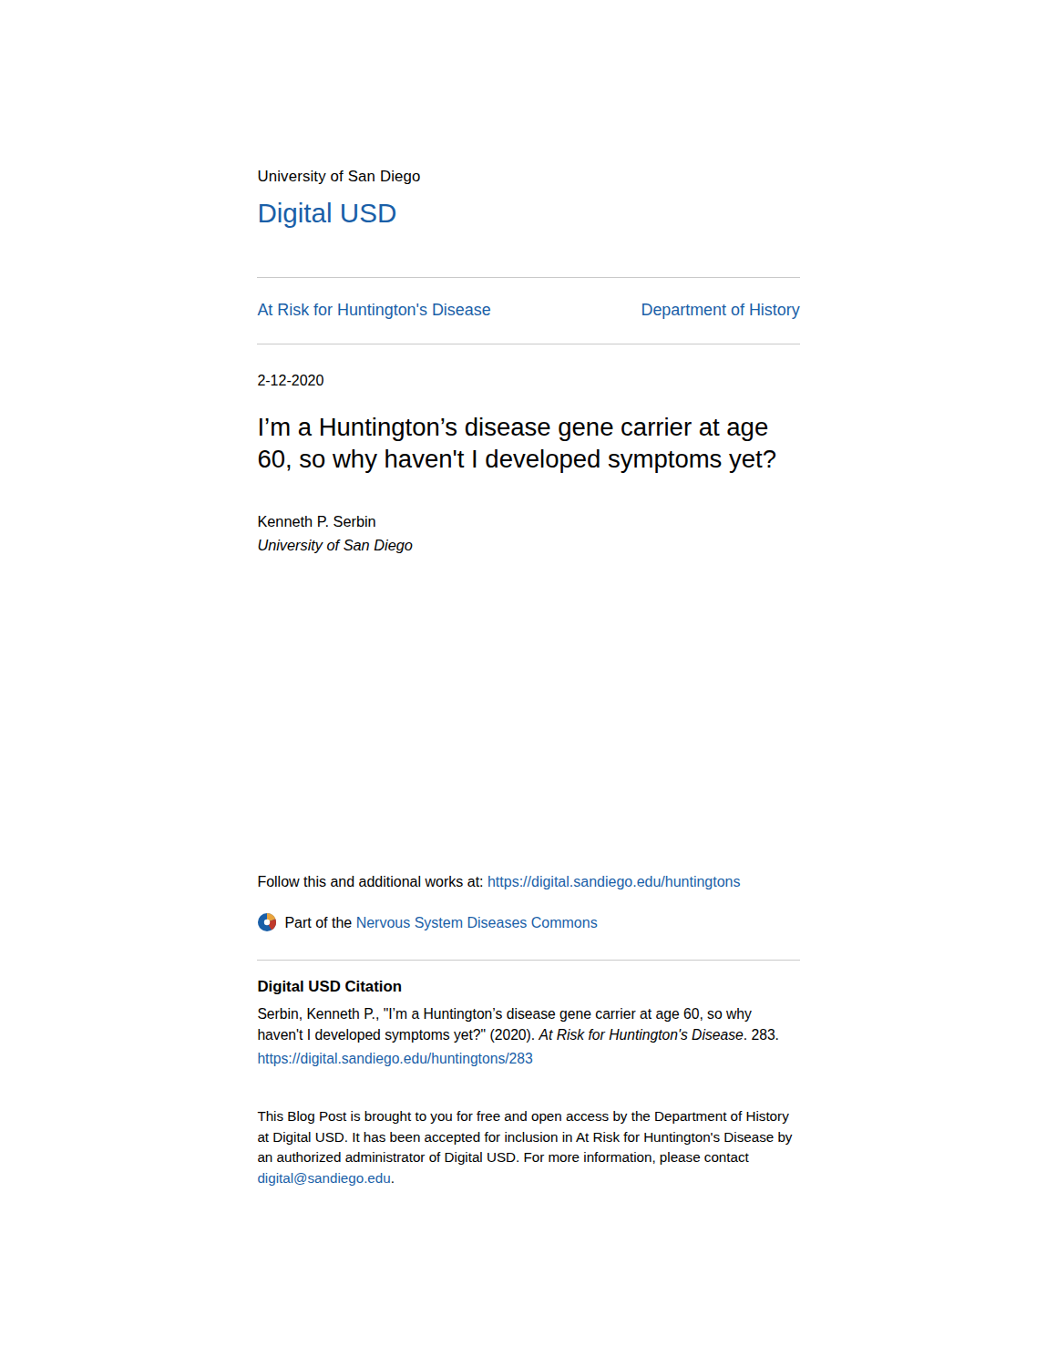University of San Diego
Digital USD
At Risk for Huntington's Disease Department of History
2-12-2020
I’m a Huntington’s disease gene carrier at age 60, so why haven't I developed symptoms yet?
Kenneth P. Serbin
University of San Diego
Follow this and additional works at: https://digital.sandiego.edu/huntingtons
Part of the Nervous System Diseases Commons
Digital USD Citation
Serbin, Kenneth P., "I’m a Huntington’s disease gene carrier at age 60, so why haven't I developed symptoms yet?" (2020). At Risk for Huntington's Disease. 283.
https://digital.sandiego.edu/huntingtons/283
This Blog Post is brought to you for free and open access by the Department of History at Digital USD. It has been accepted for inclusion in At Risk for Huntington's Disease by an authorized administrator of Digital USD. For more information, please contact digital@sandiego.edu.